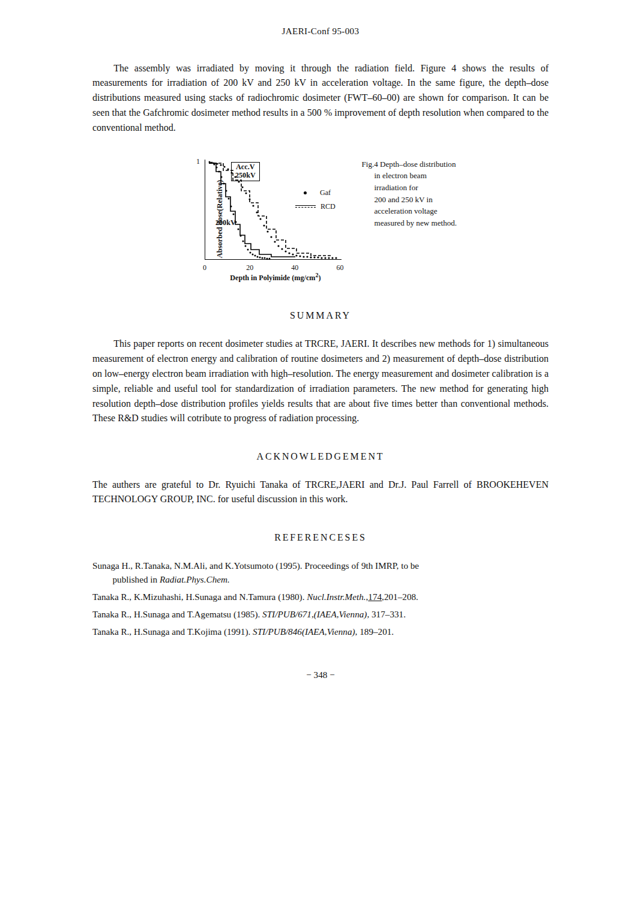JAERI-Conf 95-003
The assembly was irradiated by moving it through the radiation field. Figure 4 shows the results of measurements for irradiation of 200 kV and 250 kV in acceleration voltage. In the same figure, the depth–dose distributions measured using stacks of radiochromic dosimeter (FWT–60–00) are shown for comparison. It can be seen that the Gafchromic dosimeter method results in a 500 % improvement of depth resolution when compared to the conventional method.
Absorbed dose(Relative)
1
Acc.V
250kV
200kV
Gaf
RCD
0 20 40 60
Depth in Polyimide (mg/cm2)
Fig.4 Depth–dose distribution in electron beam
irradiation for
200 and 250 kV in
acceleration voltage
measured by new method.
SUMMARY
This paper reports on recent dosimeter studies at TRCRE, JAERI. It describes new methods for 1) simultaneous measurement of electron energy and calibration of routine dosimeters and 2) measurement of depth–dose distribution on low–energy electron beam irradiation with high–resolution. The energy measurement and dosimeter calibration is a simple, reliable and useful tool for standardization of irradiation parameters. The new method for generating high resolution depth–dose distribution profiles yields results that are about five times better than conventional methods. These R&D studies will cotribute to progress of radiation processing.
ACKNOWLEDGEMENT
The authers are grateful to Dr. Ryuichi Tanaka of TRCRE,JAERI and Dr.J. Paul Farrell of BROOKEHEVEN TECHNOLOGY GROUP, INC. for useful discussion in this work.
REFERENCESES
Sunaga H., R.Tanaka, N.M.Ali, and K.Yotsumoto (1995). Proceedings of 9th IMRP, to bepublished in Radiat.Phys.Chem.
Tanaka R., K.Mizuhashi, H.Sunaga and N.Tamura (1980). Nucl.Instr.Meth.,174,201–208.
Tanaka R., H.Sunaga and T.Agematsu (1985). STI/PUB/671,(IAEA,Vienna), 317–331.
Tanaka R., H.Sunaga and T.Kojima (1991). STI/PUB/846(IAEA,Vienna), 189–201.
− 348 −